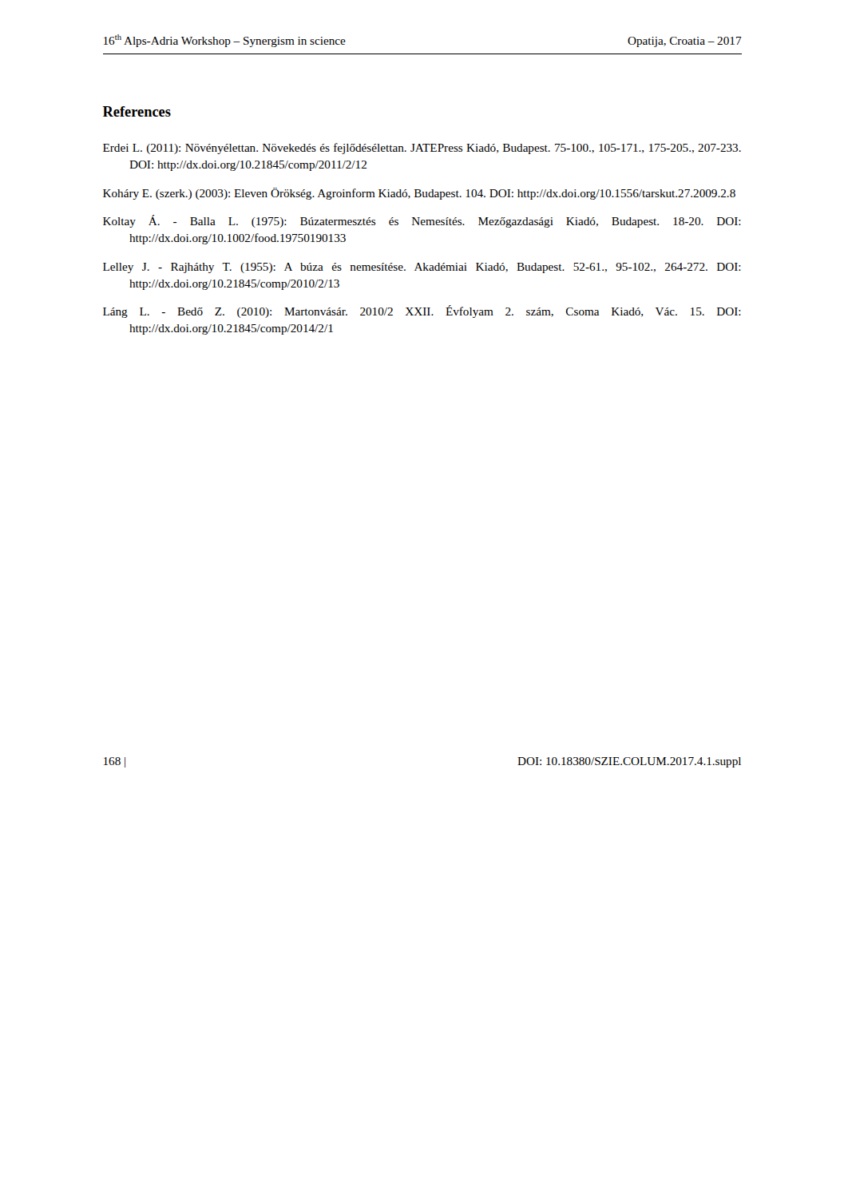16th Alps-Adria Workshop – Synergism in science
Opatija, Croatia – 2017
References
Erdei L. (2011): Növényélettan. Növekedés és fejlődésélettan. JATEPress Kiadó, Budapest. 75-100., 105-171., 175-205., 207-233. DOI: http://dx.doi.org/10.21845/comp/2011/2/12
Koháry E. (szerk.) (2003): Eleven Örökség. Agroinform Kiadó, Budapest. 104. DOI: http://dx.doi.org/10.1556/tarskut.27.2009.2.8
Koltay Á. - Balla L. (1975): Búzatermesztés és Nemesítés. Mezőgazdasági Kiadó, Budapest. 18-20. DOI: http://dx.doi.org/10.1002/food.19750190133
Lelley J. - Rajháthy T. (1955): A búza és nemesítése. Akadémiai Kiadó, Budapest. 52-61., 95-102., 264-272. DOI: http://dx.doi.org/10.21845/comp/2010/2/13
Láng L. - Bedő Z. (2010): Martonvásár. 2010/2 XXII. Évfolyam 2. szám, Csoma Kiadó, Vác. 15. DOI: http://dx.doi.org/10.21845/comp/2014/2/1
168 |
DOI: 10.18380/SZIE.COLUM.2017.4.1.suppl